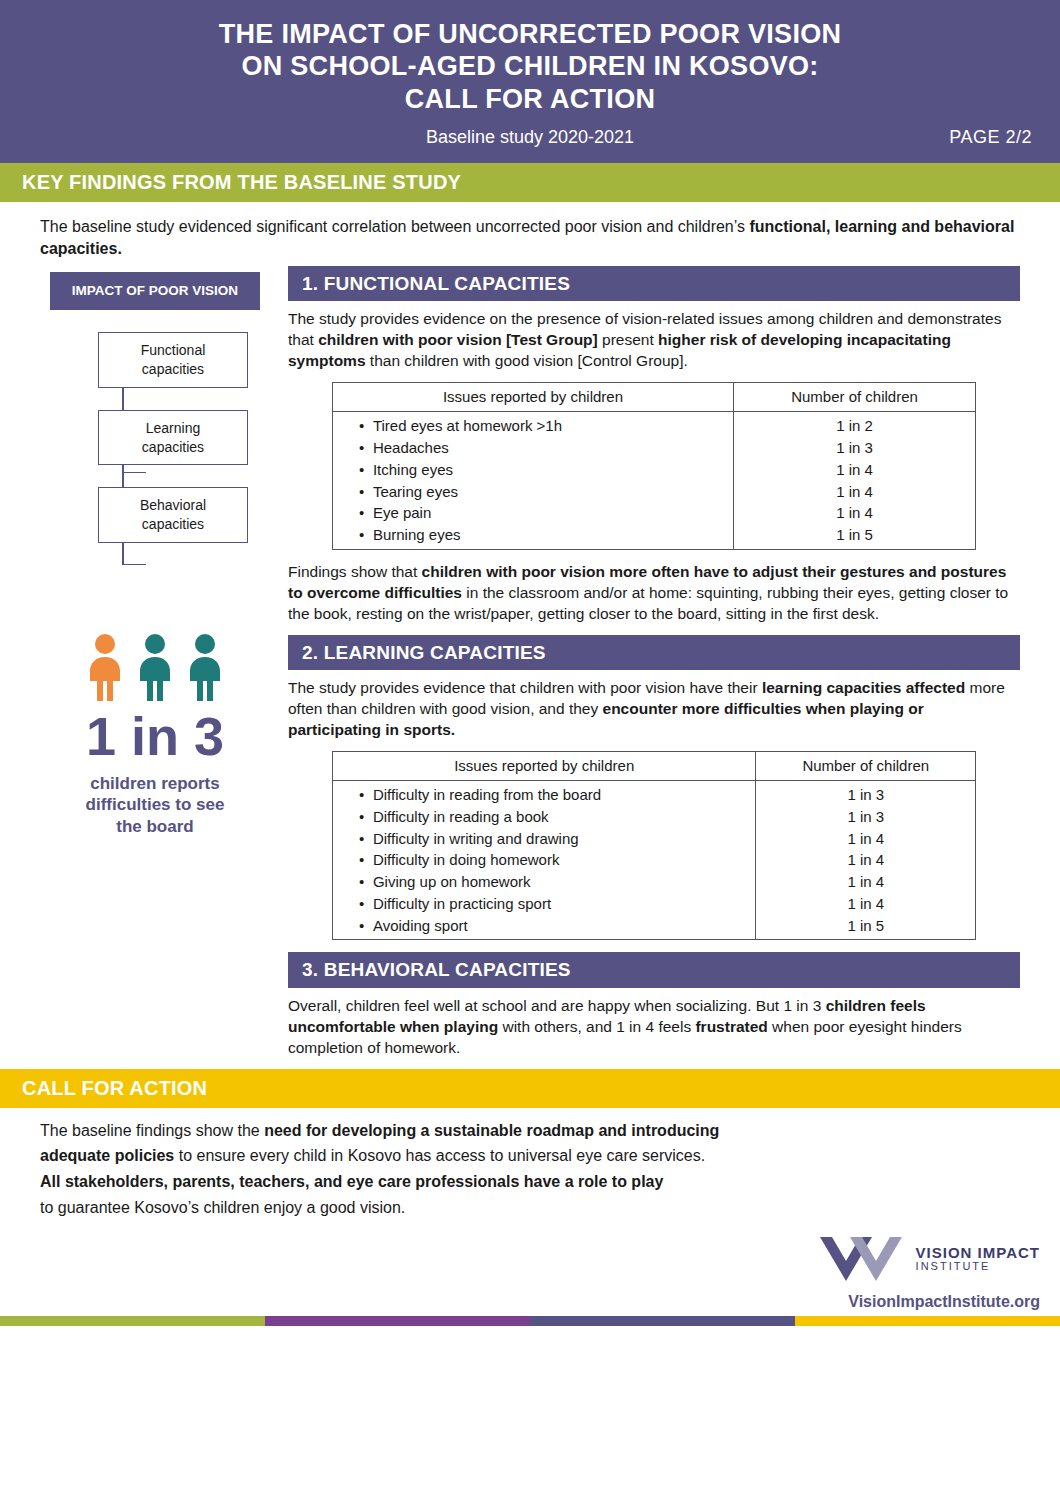The Impact of Uncorrected Poor Vision
on School-Aged Children in Kosovo:
Call for Action
Baseline study 2020-2021
PAGE 2/2
KEY FINDINGS FROM THE BASELINE STUDY
The baseline study evidenced significant correlation between uncorrected poor vision and children’s functional, learning and behavioral capacities.
IMPACT OF POOR VISION
Functional
capacities
Learning
capacities
Behavioral
capacities
1 in 3
children reports
difficulties to see
the board
1. FUNCTIONAL CAPACITIES
The study provides evidence on the presence of vision-related issues among children and demonstrates that children with poor vision [Test Group] present higher risk of developing incapacitating symptoms than children with good vision [Control Group].
| Issues reported by children | Number of children |
| --- | --- |
| Tired eyes at homework >1h Headaches Itching eyes Tearing eyes Eye pain Burning eyes | 1 in 2 1 in 3 1 in 4 1 in 4 1 in 4 1 in 5 |
Findings show that children with poor vision more often have to adjust their gestures and postures to overcome difficulties in the classroom and/or at home: squinting, rubbing their eyes, getting closer to the book, resting on the wrist/paper, getting closer to the board, sitting in the first desk.
2. LEARNING CAPACITIES
The study provides evidence that children with poor vision have their learning capacities affected more often than children with good vision, and they encounter more difficulties when playing or participating in sports.
| Issues reported by children | Number of children |
| --- | --- |
| Difficulty in reading from the board Difficulty in reading a book Difficulty in writing and drawing Difficulty in doing homework Giving up on homework Difficulty in practicing sport Avoiding sport | 1 in 3 1 in 3 1 in 4 1 in 4 1 in 4 1 in 4 1 in 5 |
3. BEHAVIORAL CAPACITIES
Overall, children feel well at school and are happy when socializing. But 1 in 3 children feels uncomfortable when playing with others, and 1 in 4 feels frustrated when poor eyesight hinders completion of homework.
CALL FOR ACTION
The baseline findings show the need for developing a sustainable roadmap and introducing
adequate policies to ensure every child in Kosovo has access to universal eye care services.
All stakeholders, parents, teachers, and eye care professionals have a role to play
to guarantee Kosovo’s children enjoy a good vision.
VISION IMPACT
INSTITUTE
VisionImpactInstitute.org